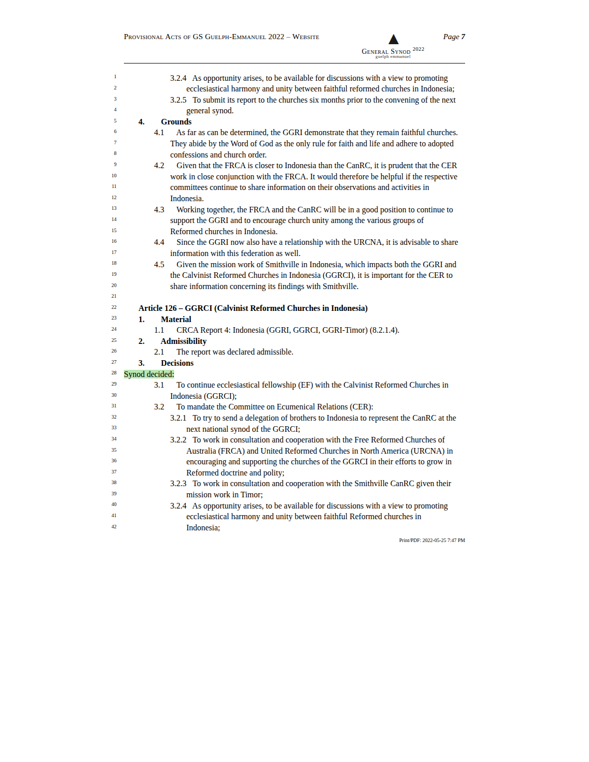Provisional Acts of GS Guelph-Emmanuel 2022 – Website
▲
General Synod 2022
guelph emmanuel
Page 7
3.2.4 As opportunity arises, to be available for discussions with a view to promoting
ecclesiastical harmony and unity between faithful reformed churches in Indonesia;
3.2.5 To submit its report to the churches six months prior to the convening of the next
general synod.
4. Grounds
4.1 As far as can be determined, the GGRI demonstrate that they remain faithful churches.
They abide by the Word of God as the only rule for faith and life and adhere to adopted
confessions and church order.
4.2 Given that the FRCA is closer to Indonesia than the CanRC, it is prudent that the CER
work in close conjunction with the FRCA. It would therefore be helpful if the respective
committees continue to share information on their observations and activities in
Indonesia.
4.3 Working together, the FRCA and the CanRC will be in a good position to continue to
support the GGRI and to encourage church unity among the various groups of
Reformed churches in Indonesia.
4.4 Since the GGRI now also have a relationship with the URCNA, it is advisable to share
information with this federation as well.
4.5 Given the mission work of Smithville in Indonesia, which impacts both the GGRI and
the Calvinist Reformed Churches in Indonesia (GGRCI), it is important for the CER to
share information concerning its findings with Smithville.
Article 126 – GGRCI (Calvinist Reformed Churches in Indonesia)
1. Material
1.1 CRCA Report 4: Indonesia (GGRI, GGRCI, GGRI-Timor) (8.2.1.4).
2. Admissibility
2.1 The report was declared admissible.
3. Decisions
Synod decided:
3.1 To continue ecclesiastical fellowship (EF) with the Calvinist Reformed Churches in
Indonesia (GGRCI);
3.2 To mandate the Committee on Ecumenical Relations (CER):
3.2.1 To try to send a delegation of brothers to Indonesia to represent the CanRC at the
next national synod of the GGRCI;
3.2.2 To work in consultation and cooperation with the Free Reformed Churches of
Australia (FRCA) and United Reformed Churches in North America (URCNA) in
encouraging and supporting the churches of the GGRCI in their efforts to grow in
Reformed doctrine and polity;
3.2.3 To work in consultation and cooperation with the Smithville CanRC given their
mission work in Timor;
3.2.4 As opportunity arises, to be available for discussions with a view to promoting
ecclesiastical harmony and unity between faithful Reformed churches in
Indonesia;
Print/PDF: 2022-05-25 7:47 PM